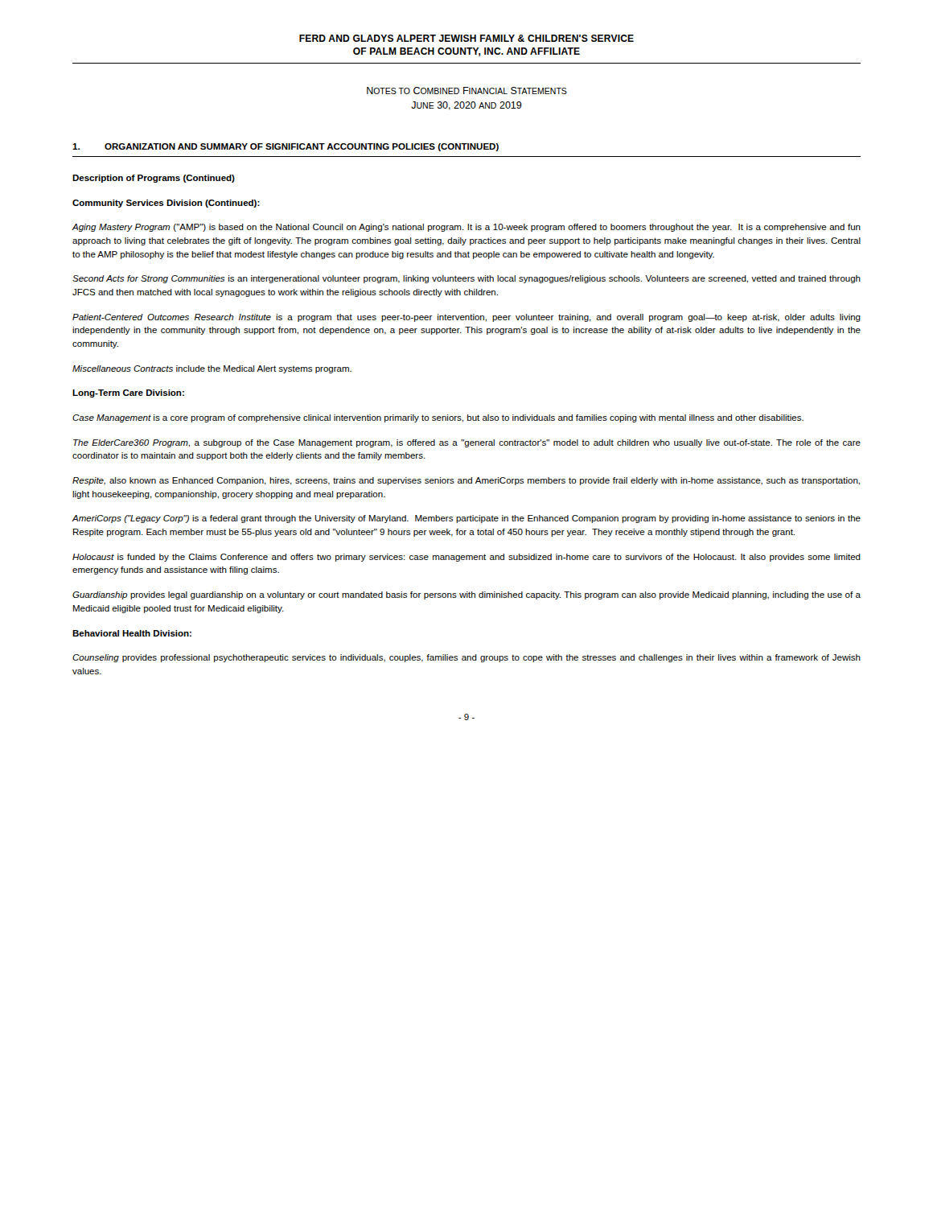FERD AND GLADYS ALPERT JEWISH FAMILY & CHILDREN'S SERVICE
OF PALM BEACH COUNTY, INC. AND AFFILIATE
NOTES TO COMBINED FINANCIAL STATEMENTS
JUNE 30, 2020 AND 2019
1. ORGANIZATION AND SUMMARY OF SIGNIFICANT ACCOUNTING POLICIES (CONTINUED)
Description of Programs (Continued)
Community Services Division (Continued):
Aging Mastery Program ("AMP") is based on the National Council on Aging's national program. It is a 10-week program offered to boomers throughout the year. It is a comprehensive and fun approach to living that celebrates the gift of longevity. The program combines goal setting, daily practices and peer support to help participants make meaningful changes in their lives. Central to the AMP philosophy is the belief that modest lifestyle changes can produce big results and that people can be empowered to cultivate health and longevity.
Second Acts for Strong Communities is an intergenerational volunteer program, linking volunteers with local synagogues/religious schools. Volunteers are screened, vetted and trained through JFCS and then matched with local synagogues to work within the religious schools directly with children.
Patient-Centered Outcomes Research Institute is a program that uses peer-to-peer intervention, peer volunteer training, and overall program goal—to keep at-risk, older adults living independently in the community through support from, not dependence on, a peer supporter. This program's goal is to increase the ability of at-risk older adults to live independently in the community.
Miscellaneous Contracts include the Medical Alert systems program.
Long-Term Care Division:
Case Management is a core program of comprehensive clinical intervention primarily to seniors, but also to individuals and families coping with mental illness and other disabilities.
The ElderCare360 Program, a subgroup of the Case Management program, is offered as a "general contractor's" model to adult children who usually live out-of-state. The role of the care coordinator is to maintain and support both the elderly clients and the family members.
Respite, also known as Enhanced Companion, hires, screens, trains and supervises seniors and AmeriCorps members to provide frail elderly with in-home assistance, such as transportation, light housekeeping, companionship, grocery shopping and meal preparation.
AmeriCorps ("Legacy Corp") is a federal grant through the University of Maryland. Members participate in the Enhanced Companion program by providing in-home assistance to seniors in the Respite program. Each member must be 55-plus years old and "volunteer" 9 hours per week, for a total of 450 hours per year. They receive a monthly stipend through the grant.
Holocaust is funded by the Claims Conference and offers two primary services: case management and subsidized in-home care to survivors of the Holocaust. It also provides some limited emergency funds and assistance with filing claims.
Guardianship provides legal guardianship on a voluntary or court mandated basis for persons with diminished capacity. This program can also provide Medicaid planning, including the use of a Medicaid eligible pooled trust for Medicaid eligibility.
Behavioral Health Division:
Counseling provides professional psychotherapeutic services to individuals, couples, families and groups to cope with the stresses and challenges in their lives within a framework of Jewish values.
- 9 -